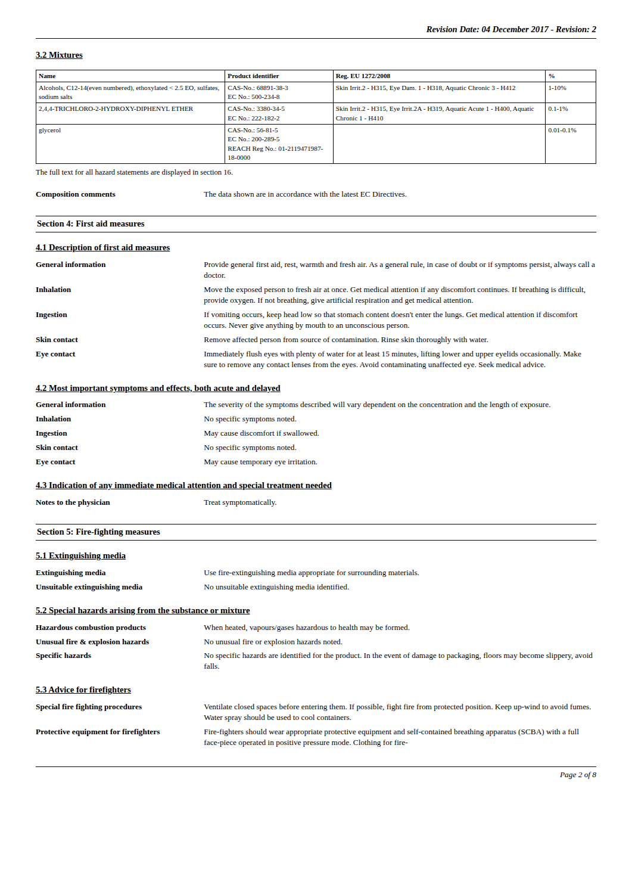Revision Date: 04 December 2017 - Revision: 2
3.2 Mixtures
| Name | Product identifier | Reg. EU 1272/2008 | % |
| --- | --- | --- | --- |
| Alcohols, C12-14(even numbered), ethoxylated < 2.5 EO, sulfates, sodium salts | CAS-No.: 68891-38-3 EC No.: 500-234-8 | Skin Irrit.2 - H315, Eye Dam. 1 - H318, Aquatic Chronic 3 - H412 | 1-10% |
| 2,4,4-TRICHLORO-2-HYDROXY-DIPHENYL ETHER | CAS-No.: 3380-34-5 EC No.: 222-182-2 | Skin Irrit.2 - H315, Eye Irrit.2A - H319, Aquatic Acute 1 - H400, Aquatic Chronic 1 - H410 | 0.1-1% |
| glycerol | CAS-No.: 56-81-5 EC No.: 200-289-5 REACH Reg No.: 01-2119471987-18-0000 | | 0.01-0.1% |
The full text for all hazard statements are displayed in section 16.
| Composition comments | The data shown are in accordance with the latest EC Directives. |
Section 4: First aid measures
4.1 Description of first aid measures
| General information | Provide general first aid, rest, warmth and fresh air. As a general rule, in case of doubt or if symptoms persist, always call a doctor. |
| Inhalation | Move the exposed person to fresh air at once. Get medical attention if any discomfort continues. If breathing is difficult, provide oxygen. If not breathing, give artificial respiration and get medical attention. |
| Ingestion | If vomiting occurs, keep head low so that stomach content doesn't enter the lungs. Get medical attention if discomfort occurs. Never give anything by mouth to an unconscious person. |
| Skin contact | Remove affected person from source of contamination. Rinse skin thoroughly with water. |
| Eye contact | Immediately flush eyes with plenty of water for at least 15 minutes, lifting lower and upper eyelids occasionally. Make sure to remove any contact lenses from the eyes. Avoid contaminating unaffected eye. Seek medical advice. |
4.2 Most important symptoms and effects, both acute and delayed
| General information | The severity of the symptoms described will vary dependent on the concentration and the length of exposure. |
| Inhalation | No specific symptoms noted. |
| Ingestion | May cause discomfort if swallowed. |
| Skin contact | No specific symptoms noted. |
| Eye contact | May cause temporary eye irritation. |
4.3 Indication of any immediate medical attention and special treatment needed
| Notes to the physician | Treat symptomatically. |
Section 5: Fire-fighting measures
5.1 Extinguishing media
| Extinguishing media | Use fire-extinguishing media appropriate for surrounding materials. |
| Unsuitable extinguishing media | No unsuitable extinguishing media identified. |
5.2 Special hazards arising from the substance or mixture
| Hazardous combustion products | When heated, vapours/gases hazardous to health may be formed. |
| Unusual fire & explosion hazards | No unusual fire or explosion hazards noted. |
| Specific hazards | No specific hazards are identified for the product. In the event of damage to packaging, floors may become slippery, avoid falls. |
5.3 Advice for firefighters
| Special fire fighting procedures | Ventilate closed spaces before entering them. If possible, fight fire from protected position. Keep up-wind to avoid fumes. Water spray should be used to cool containers. |
| Protective equipment for firefighters | Fire-fighters should wear appropriate protective equipment and self-contained breathing apparatus (SCBA) with a full face-piece operated in positive pressure mode. Clothing for fire- |
Page 2 of 8